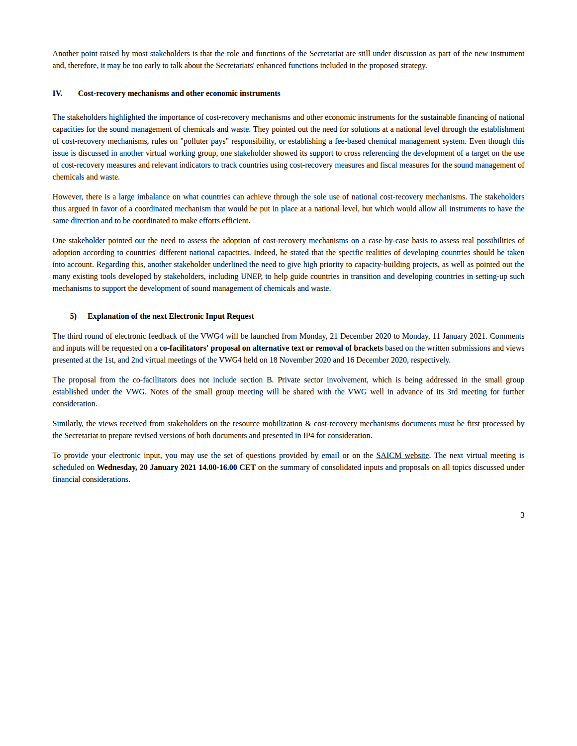Another point raised by most stakeholders is that the role and functions of the Secretariat are still under discussion as part of the new instrument and, therefore, it may be too early to talk about the Secretariats' enhanced functions included in the proposed strategy.
IV. Cost-recovery mechanisms and other economic instruments
The stakeholders highlighted the importance of cost-recovery mechanisms and other economic instruments for the sustainable financing of national capacities for the sound management of chemicals and waste. They pointed out the need for solutions at a national level through the establishment of cost-recovery mechanisms, rules on "polluter pays" responsibility, or establishing a fee-based chemical management system. Even though this issue is discussed in another virtual working group, one stakeholder showed its support to cross referencing the development of a target on the use of cost-recovery measures and relevant indicators to track countries using cost-recovery measures and fiscal measures for the sound management of chemicals and waste.
However, there is a large imbalance on what countries can achieve through the sole use of national cost-recovery mechanisms. The stakeholders thus argued in favor of a coordinated mechanism that would be put in place at a national level, but which would allow all instruments to have the same direction and to be coordinated to make efforts efficient.
One stakeholder pointed out the need to assess the adoption of cost-recovery mechanisms on a case-by-case basis to assess real possibilities of adoption according to countries' different national capacities. Indeed, he stated that the specific realities of developing countries should be taken into account. Regarding this, another stakeholder underlined the need to give high priority to capacity-building projects, as well as pointed out the many existing tools developed by stakeholders, including UNEP, to help guide countries in transition and developing countries in setting-up such mechanisms to support the development of sound management of chemicals and waste.
5) Explanation of the next Electronic Input Request
The third round of electronic feedback of the VWG4 will be launched from Monday, 21 December 2020 to Monday, 11 January 2021. Comments and inputs will be requested on a co-facilitators' proposal on alternative text or removal of brackets based on the written submissions and views presented at the 1st, and 2nd virtual meetings of the VWG4 held on 18 November 2020 and 16 December 2020, respectively.
The proposal from the co-facilitators does not include section B. Private sector involvement, which is being addressed in the small group established under the VWG. Notes of the small group meeting will be shared with the VWG well in advance of its 3rd meeting for further consideration.
Similarly, the views received from stakeholders on the resource mobilization & cost-recovery mechanisms documents must be first processed by the Secretariat to prepare revised versions of both documents and presented in IP4 for consideration.
To provide your electronic input, you may use the set of questions provided by email or on the SAICM website. The next virtual meeting is scheduled on Wednesday, 20 January 2021 14.00-16.00 CET on the summary of consolidated inputs and proposals on all topics discussed under financial considerations.
3